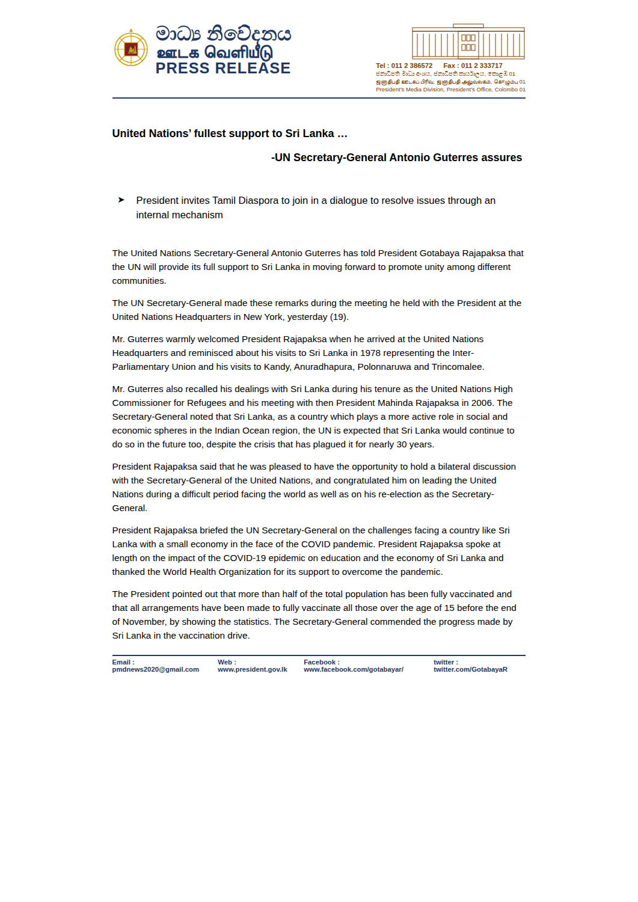මාධ්‍ය නිවේදනය
ஊடக வெளியீடு
PRESS RELEASE
Tel : 011 2 386572 Fax : 011 2 333717
ජනාධිපති මාධ්‍ය අංශය, ජනාධිපති කාර්යාලය, කොළඹ 01
ஜனாதிபதி ஊடகப் பிரிவு, ஜனாதிபதி அலுவலகம், கொழும்பு 01
President's Media Division, President's Office, Colombo 01
United Nations’ fullest support to Sri Lanka …
-UN Secretary-General Antonio Guterres assures
President invites Tamil Diaspora to join in a dialogue to resolve issues through an internal mechanism
The United Nations Secretary-General Antonio Guterres has told President Gotabaya Rajapaksa that the UN will provide its full support to Sri Lanka in moving forward to promote unity among different communities.
The UN Secretary-General made these remarks during the meeting he held with the President at the United Nations Headquarters in New York, yesterday (19).
Mr. Guterres warmly welcomed President Rajapaksa when he arrived at the United Nations Headquarters and reminisced about his visits to Sri Lanka in 1978 representing the Inter-Parliamentary Union and his visits to Kandy, Anuradhapura, Polonnaruwa and Trincomalee.
Mr. Guterres also recalled his dealings with Sri Lanka during his tenure as the United Nations High Commissioner for Refugees and his meeting with then President Mahinda Rajapaksa in 2006. The Secretary-General noted that Sri Lanka, as a country which plays a more active role in social and economic spheres in the Indian Ocean region, the UN is expected that Sri Lanka would continue to do so in the future too, despite the crisis that has plagued it for nearly 30 years.
President Rajapaksa said that he was pleased to have the opportunity to hold a bilateral discussion with the Secretary-General of the United Nations, and congratulated him on leading the United Nations during a difficult period facing the world as well as on his re-election as the Secretary-General.
President Rajapaksa briefed the UN Secretary-General on the challenges facing a country like Sri Lanka with a small economy in the face of the COVID pandemic. President Rajapaksa spoke at length on the impact of the COVID-19 epidemic on education and the economy of Sri Lanka and thanked the World Health Organization for its support to overcome the pandemic.
The President pointed out that more than half of the total population has been fully vaccinated and that all arrangements have been made to fully vaccinate all those over the age of 15 before the end of November, by showing the statistics. The Secretary-General commended the progress made by Sri Lanka in the vaccination drive.
Email : pmdnews2020@gmail.com Web : www.president.gov.lk Facebook : www.facebook.com/gotabayar/ twitter : twitter.com/GotabayaR